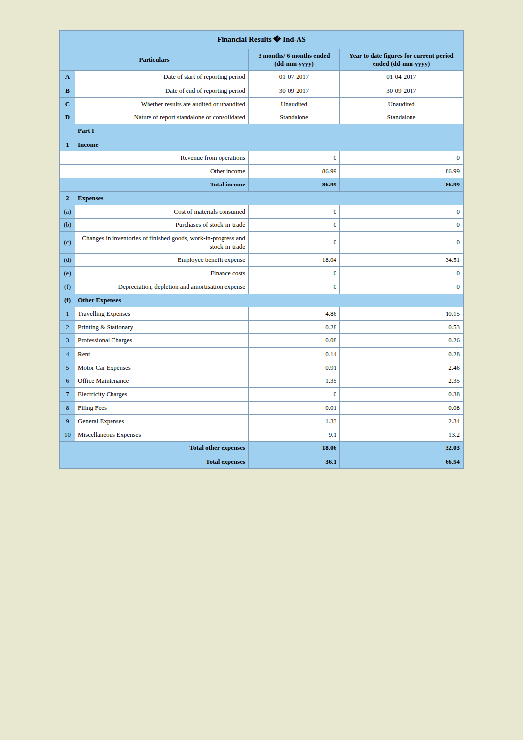| Financial Results � Ind-AS |
| Particulars | 3 months/ 6 months ended (dd-mm-yyyy) | Year to date figures for current period ended (dd-mm-yyyy) |
| A | Date of start of reporting period | 01-07-2017 | 01-04-2017 |
| B | Date of end of reporting period | 30-09-2017 | 30-09-2017 |
| C | Whether results are audited or unaudited | Unaudited | Unaudited |
| D | Nature of report standalone or consolidated | Standalone | Standalone |
| | Part I |
| 1 | Income |
| | Revenue from operations | 0 | 0 |
| | Other income | 86.99 | 86.99 |
| | Total income | 86.99 | 86.99 |
| 2 | Expenses |
| (a) | Cost of materials consumed | 0 | 0 |
| (b) | Purchases of stock-in-trade | 0 | 0 |
| (c) | Changes in inventories of finished goods, work-in-progress and stock-in-trade | 0 | 0 |
| (d) | Employee benefit expense | 18.04 | 34.51 |
| (e) | Finance costs | 0 | 0 |
| (f) | Depreciation, depletion and amortisation expense | 0 | 0 |
| (f) | Other Expenses |
| 1 | Travelling Expenses | 4.86 | 10.15 |
| 2 | Printing & Stationary | 0.28 | 0.53 |
| 3 | Professional Charges | 0.08 | 0.26 |
| 4 | Rent | 0.14 | 0.28 |
| 5 | Motor Car Expenses | 0.91 | 2.46 |
| 6 | Office Maintenance | 1.35 | 2.35 |
| 7 | Electricity Charges | 0 | 0.38 |
| 8 | Filing Fees | 0.01 | 0.08 |
| 9 | General Expenses | 1.33 | 2.34 |
| 10 | Miscellaneous Expenses | 9.1 | 13.2 |
| | Total other expenses | 18.06 | 32.03 |
| | Total expenses | 36.1 | 66.54 |